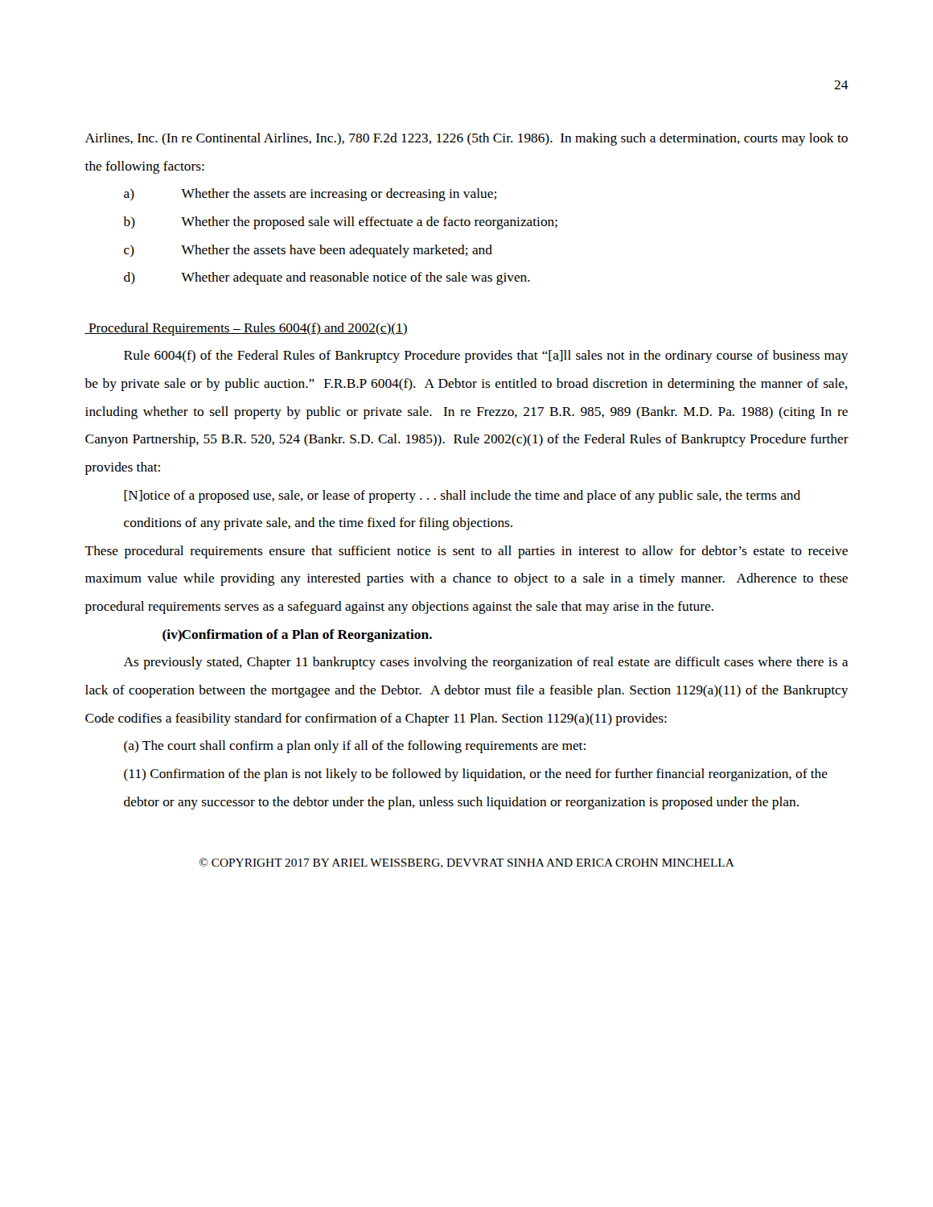24
Airlines, Inc. (In re Continental Airlines, Inc.), 780 F.2d 1223, 1226 (5th Cir. 1986). In making such a determination, courts may look to the following factors:
a) Whether the assets are increasing or decreasing in value;
b) Whether the proposed sale will effectuate a de facto reorganization;
c) Whether the assets have been adequately marketed; and
d) Whether adequate and reasonable notice of the sale was given.
Procedural Requirements – Rules 6004(f) and 2002(c)(1)
Rule 6004(f) of the Federal Rules of Bankruptcy Procedure provides that “[a]ll sales not in the ordinary course of business may be by private sale or by public auction.” F.R.B.P 6004(f). A Debtor is entitled to broad discretion in determining the manner of sale, including whether to sell property by public or private sale. In re Frezzo, 217 B.R. 985, 989 (Bankr. M.D. Pa. 1988) (citing In re Canyon Partnership, 55 B.R. 520, 524 (Bankr. S.D. Cal. 1985)). Rule 2002(c)(1) of the Federal Rules of Bankruptcy Procedure further provides that:
[N]otice of a proposed use, sale, or lease of property . . . shall include the time and place of any public sale, the terms and conditions of any private sale, and the time fixed for filing objections.
These procedural requirements ensure that sufficient notice is sent to all parties in interest to allow for debtor’s estate to receive maximum value while providing any interested parties with a chance to object to a sale in a timely manner. Adherence to these procedural requirements serves as a safeguard against any objections against the sale that may arise in the future.
(iv) Confirmation of a Plan of Reorganization.
As previously stated, Chapter 11 bankruptcy cases involving the reorganization of real estate are difficult cases where there is a lack of cooperation between the mortgagee and the Debtor. A debtor must file a feasible plan. Section 1129(a)(11) of the Bankruptcy Code codifies a feasibility standard for confirmation of a Chapter 11 Plan. Section 1129(a)(11) provides:
(a) The court shall confirm a plan only if all of the following requirements are met:
(11) Confirmation of the plan is not likely to be followed by liquidation, or the need for further financial reorganization, of the debtor or any successor to the debtor under the plan, unless such liquidation or reorganization is proposed under the plan.
© COPYRIGHT 2017 BY ARIEL WEISSBERG, DEVVRAT SINHA AND ERICA CROHN MINCHELLA